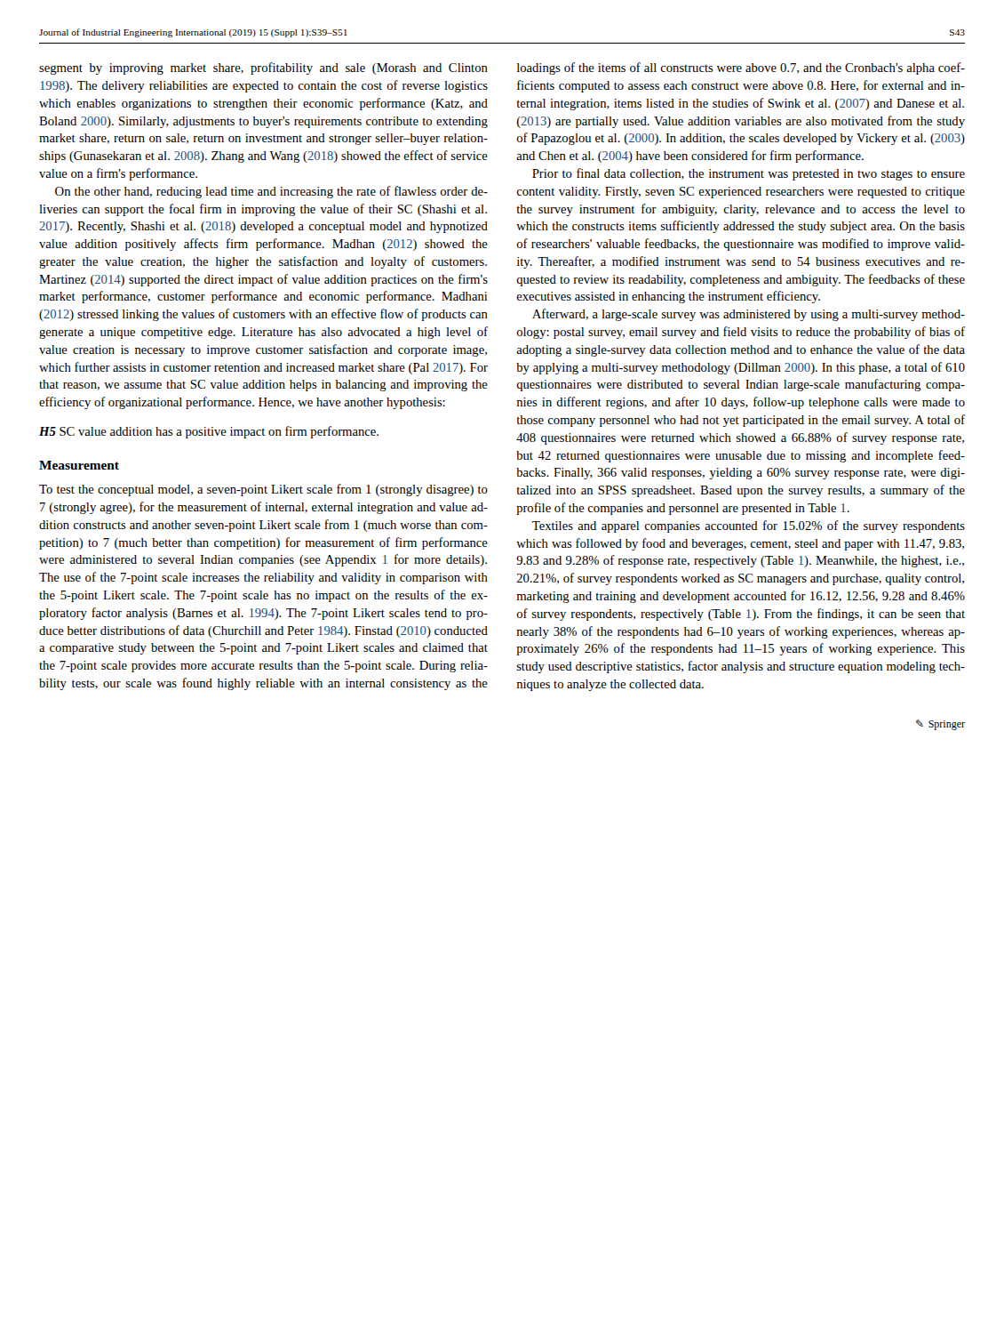Journal of Industrial Engineering International (2019) 15 (Suppl 1):S39–S51 S43
segment by improving market share, profitability and sale (Morash and Clinton 1998). The delivery reliabilities are expected to contain the cost of reverse logistics which enables organizations to strengthen their economic performance (Katz, and Boland 2000). Similarly, adjustments to buyer's requirements contribute to extending market share, return on sale, return on investment and stronger seller–buyer relationships (Gunasekaran et al. 2008). Zhang and Wang (2018) showed the effect of service value on a firm's performance.
On the other hand, reducing lead time and increasing the rate of flawless order deliveries can support the focal firm in improving the value of their SC (Shashi et al. 2017). Recently, Shashi et al. (2018) developed a conceptual model and hypnotized value addition positively affects firm performance. Madhan (2012) showed the greater the value creation, the higher the satisfaction and loyalty of customers. Martinez (2014) supported the direct impact of value addition practices on the firm's market performance, customer performance and economic performance. Madhani (2012) stressed linking the values of customers with an effective flow of products can generate a unique competitive edge. Literature has also advocated a high level of value creation is necessary to improve customer satisfaction and corporate image, which further assists in customer retention and increased market share (Pal 2017). For that reason, we assume that SC value addition helps in balancing and improving the efficiency of organizational performance. Hence, we have another hypothesis:
H5 SC value addition has a positive impact on firm performance.
Measurement
To test the conceptual model, a seven-point Likert scale from 1 (strongly disagree) to 7 (strongly agree), for the measurement of internal, external integration and value addition constructs and another seven-point Likert scale from 1 (much worse than competition) to 7 (much better than competition) for measurement of firm performance were administered to several Indian companies (see Appendix 1 for more details). The use of the 7-point scale increases the reliability and validity in comparison with the 5-point Likert scale. The 7-point scale has no impact on the results of the exploratory factor analysis (Barnes et al. 1994). The 7-point Likert scales tend to produce better distributions of data (Churchill and Peter 1984). Finstad (2010) conducted a comparative study between the 5-point and 7-point Likert scales and claimed that the 7-point scale provides more accurate results than the 5-point scale. During reliability tests, our scale was found highly reliable with an internal consistency as the loadings of the items of all constructs were above 0.7, and the Cronbach's alpha coefficients computed to assess each construct were above 0.8. Here, for external and internal integration, items listed in the studies of Swink et al. (2007) and Danese et al. (2013) are partially used. Value addition variables are also motivated from the study of Papazoglou et al. (2000). In addition, the scales developed by Vickery et al. (2003) and Chen et al. (2004) have been considered for firm performance.
Prior to final data collection, the instrument was pretested in two stages to ensure content validity. Firstly, seven SC experienced researchers were requested to critique the survey instrument for ambiguity, clarity, relevance and to access the level to which the constructs items sufficiently addressed the study subject area. On the basis of researchers' valuable feedbacks, the questionnaire was modified to improve validity. Thereafter, a modified instrument was send to 54 business executives and requested to review its readability, completeness and ambiguity. The feedbacks of these executives assisted in enhancing the instrument efficiency.
Afterward, a large-scale survey was administered by using a multi-survey methodology: postal survey, email survey and field visits to reduce the probability of bias of adopting a single-survey data collection method and to enhance the value of the data by applying a multi-survey methodology (Dillman 2000). In this phase, a total of 610 questionnaires were distributed to several Indian large-scale manufacturing companies in different regions, and after 10 days, follow-up telephone calls were made to those company personnel who had not yet participated in the email survey. A total of 408 questionnaires were returned which showed a 66.88% of survey response rate, but 42 returned questionnaires were unusable due to missing and incomplete feedbacks. Finally, 366 valid responses, yielding a 60% survey response rate, were digitalized into an SPSS spreadsheet. Based upon the survey results, a summary of the profile of the companies and personnel are presented in Table 1.
Textiles and apparel companies accounted for 15.02% of the survey respondents which was followed by food and beverages, cement, steel and paper with 11.47, 9.83, 9.83 and 9.28% of response rate, respectively (Table 1). Meanwhile, the highest, i.e., 20.21%, of survey respondents worked as SC managers and purchase, quality control, marketing and training and development accounted for 16.12, 12.56, 9.28 and 8.46% of survey respondents, respectively (Table 1). From the findings, it can be seen that nearly 38% of the respondents had 6–10 years of working experiences, whereas approximately 26% of the respondents had 11–15 years of working experience. This study used descriptive statistics, factor analysis and structure equation modeling techniques to analyze the collected data.
✎ Springer